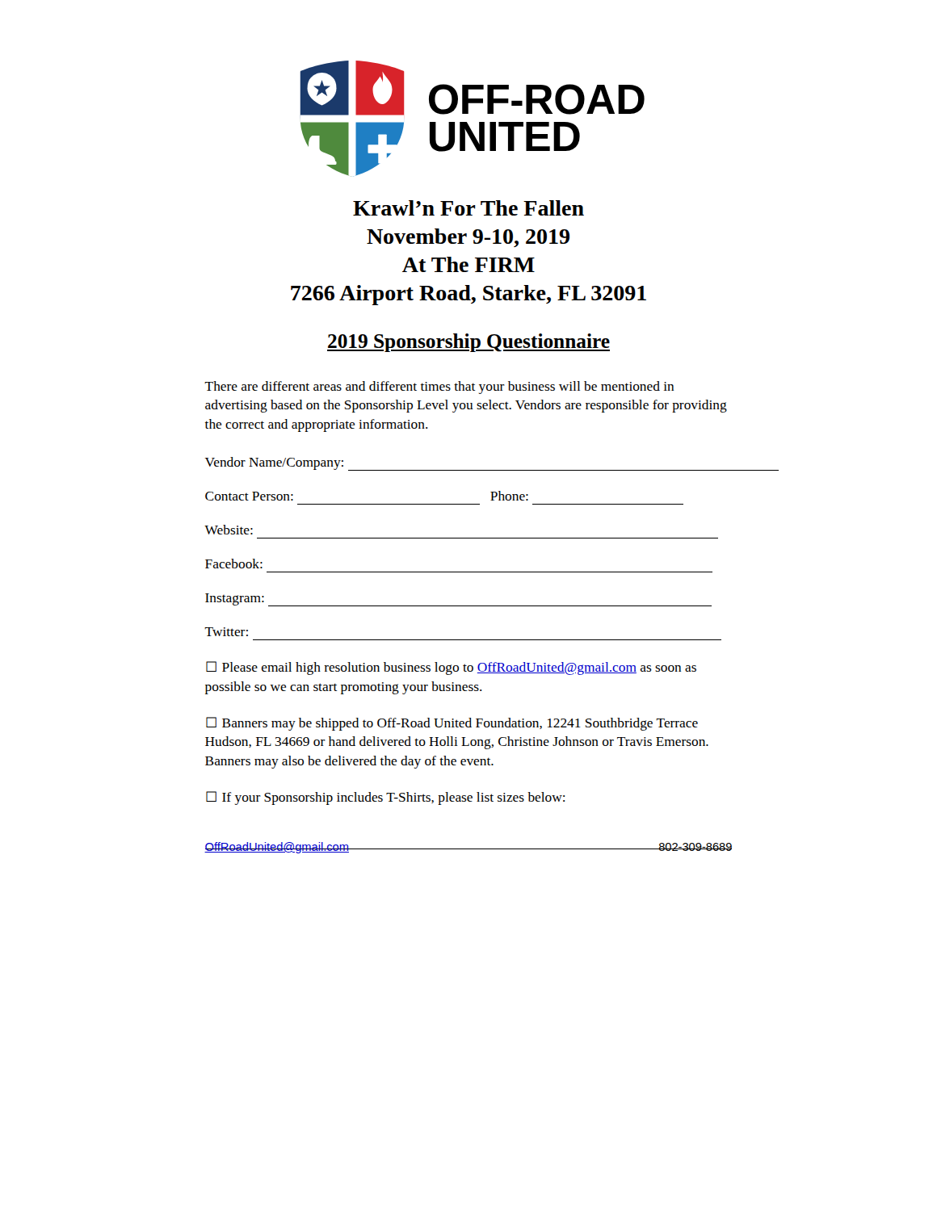OFF-ROAD UNITED
Krawl’n For The Fallen
November 9-10, 2019
At The FIRM
7266 Airport Road, Starke, FL 32091
2019 Sponsorship Questionnaire
There are different areas and different times that your business will be mentioned in advertising based on the Sponsorship Level you select. Vendors are responsible for providing the correct and appropriate information.
Vendor Name/Company:
Contact Person: Phone:
Website:
Facebook:
Instagram:
Twitter:
☐Please email high resolution business logo to OffRoadUnited@gmail.com as soon as possible so we can start promoting your business.
☐Banners may be shipped to Off-Road United Foundation, 12241 Southbridge Terrace Hudson, FL 34669 or hand delivered to Holli Long, Christine Johnson or Travis Emerson. Banners may also be delivered the day of the event.
☐If your Sponsorship includes T-Shirts, please list sizes below:
OffRoadUnited@gmail.com 802-309-8689